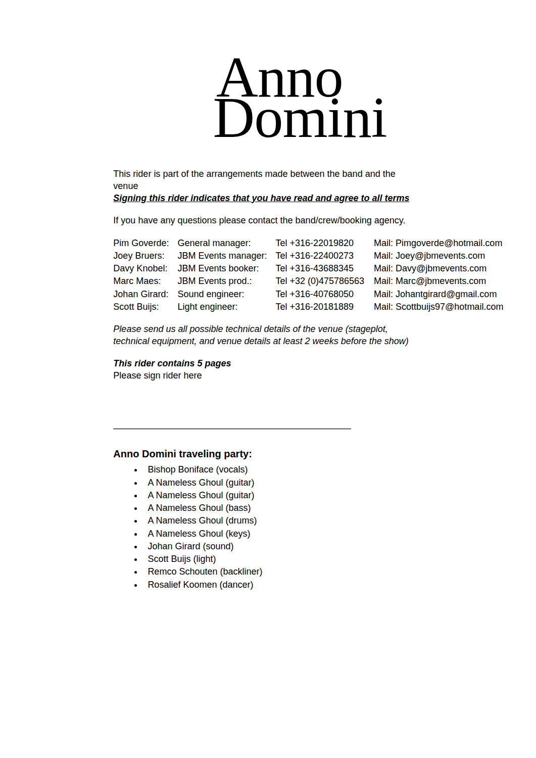Anno Domini
This rider is part of the arrangements made between the band and the venue
Signing this rider indicates that you have read and agree to all terms
If you have any questions please contact the band/crew/booking agency.
| Pim Goverde: | General manager: | Tel +316-22019820 | Mail: Pimgoverde@hotmail.com |
| Joey Bruers: | JBM Events manager: | Tel +316-22400273 | Mail: Joey@jbmevents.com |
| Davy Knobel: | JBM Events booker: | Tel +316-43688345 | Mail: Davy@jbmevents.com |
| Marc Maes: | JBM Events prod.: | Tel +32 (0)475786563 | Mail: Marc@jbmevents.com |
| Johan Girard: | Sound engineer: | Tel +316-40768050 | Mail: Johantgirard@gmail.com |
| Scott Buijs: | Light engineer: | Tel +316-20181889 | Mail: Scottbuijs97@hotmail.com |
Please send us all possible technical details of the venue (stageplot, technical equipment, and venue details at least 2 weeks before the show)
This rider contains 5 pages
Please sign rider here
_______________________________________________
Anno Domini traveling party:
Bishop Boniface (vocals)
A Nameless Ghoul (guitar)
A Nameless Ghoul (guitar)
A Nameless Ghoul (bass)
A Nameless Ghoul (drums)
A Nameless Ghoul (keys)
Johan Girard (sound)
Scott Buijs (light)
Remco Schouten (backliner)
Rosalief Koomen (dancer)